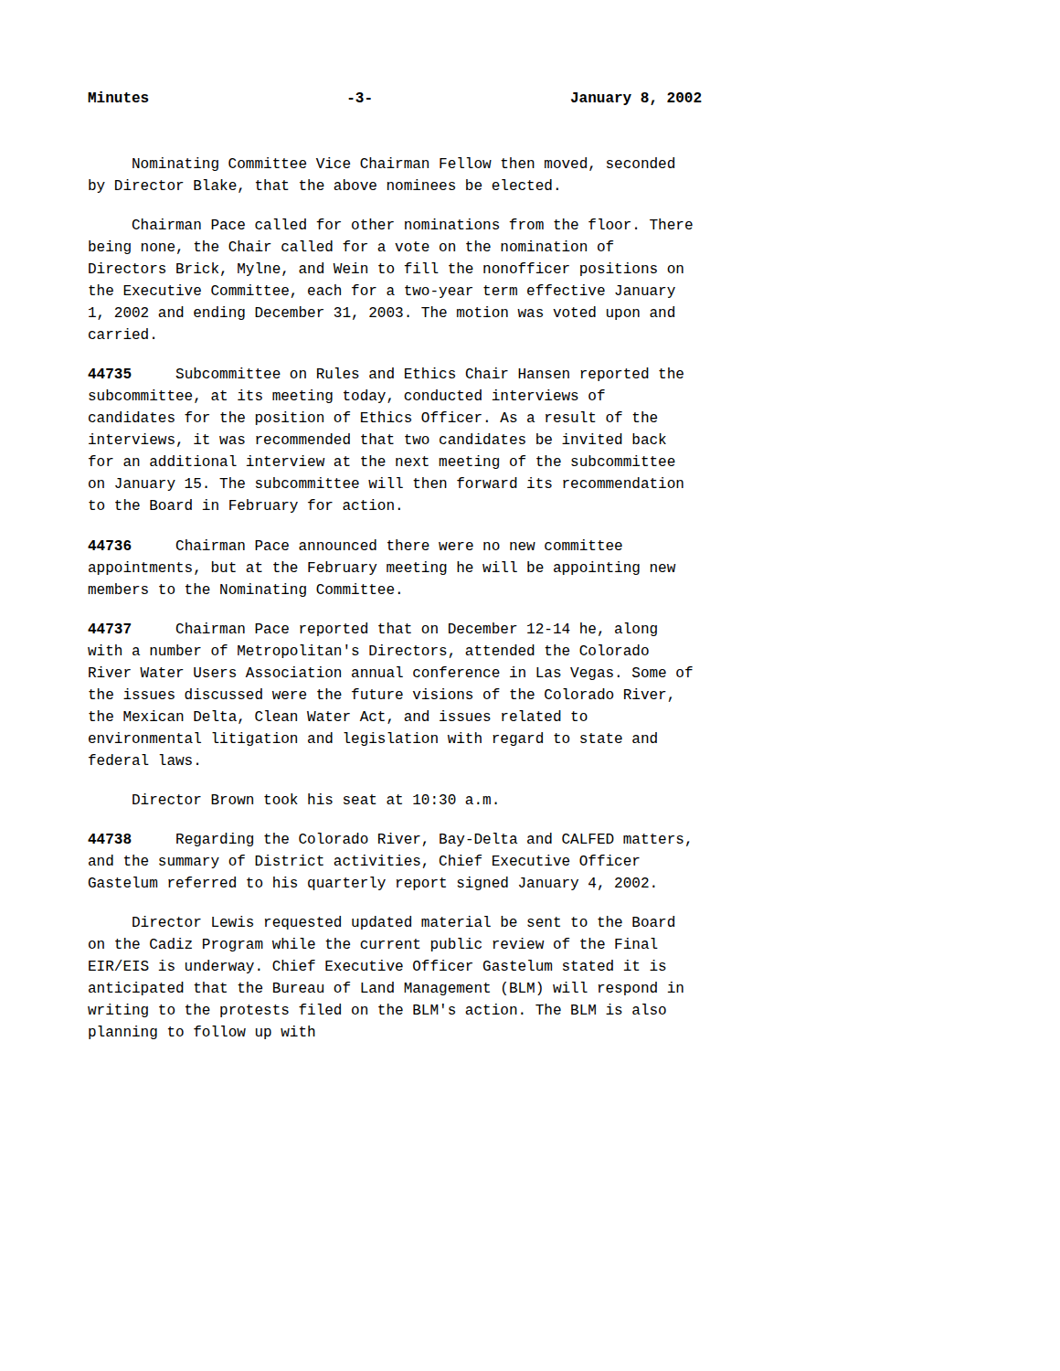Minutes -3- January 8, 2002
Nominating Committee Vice Chairman Fellow then moved, seconded by Director Blake, that the above nominees be elected.
Chairman Pace called for other nominations from the floor. There being none, the Chair called for a vote on the nomination of Directors Brick, Mylne, and Wein to fill the nonofficer positions on the Executive Committee, each for a two-year term effective January 1, 2002 and ending December 31, 2003. The motion was voted upon and carried.
44735 Subcommittee on Rules and Ethics Chair Hansen reported the subcommittee, at its meeting today, conducted interviews of candidates for the position of Ethics Officer. As a result of the interviews, it was recommended that two candidates be invited back for an additional interview at the next meeting of the subcommittee on January 15. The subcommittee will then forward its recommendation to the Board in February for action.
44736 Chairman Pace announced there were no new committee appointments, but at the February meeting he will be appointing new members to the Nominating Committee.
44737 Chairman Pace reported that on December 12-14 he, along with a number of Metropolitan's Directors, attended the Colorado River Water Users Association annual conference in Las Vegas. Some of the issues discussed were the future visions of the Colorado River, the Mexican Delta, Clean Water Act, and issues related to environmental litigation and legislation with regard to state and federal laws.
Director Brown took his seat at 10:30 a.m.
44738 Regarding the Colorado River, Bay-Delta and CALFED matters, and the summary of District activities, Chief Executive Officer Gastelum referred to his quarterly report signed January 4, 2002.
Director Lewis requested updated material be sent to the Board on the Cadiz Program while the current public review of the Final EIR/EIS is underway. Chief Executive Officer Gastelum stated it is anticipated that the Bureau of Land Management (BLM) will respond in writing to the protests filed on the BLM's action. The BLM is also planning to follow up with